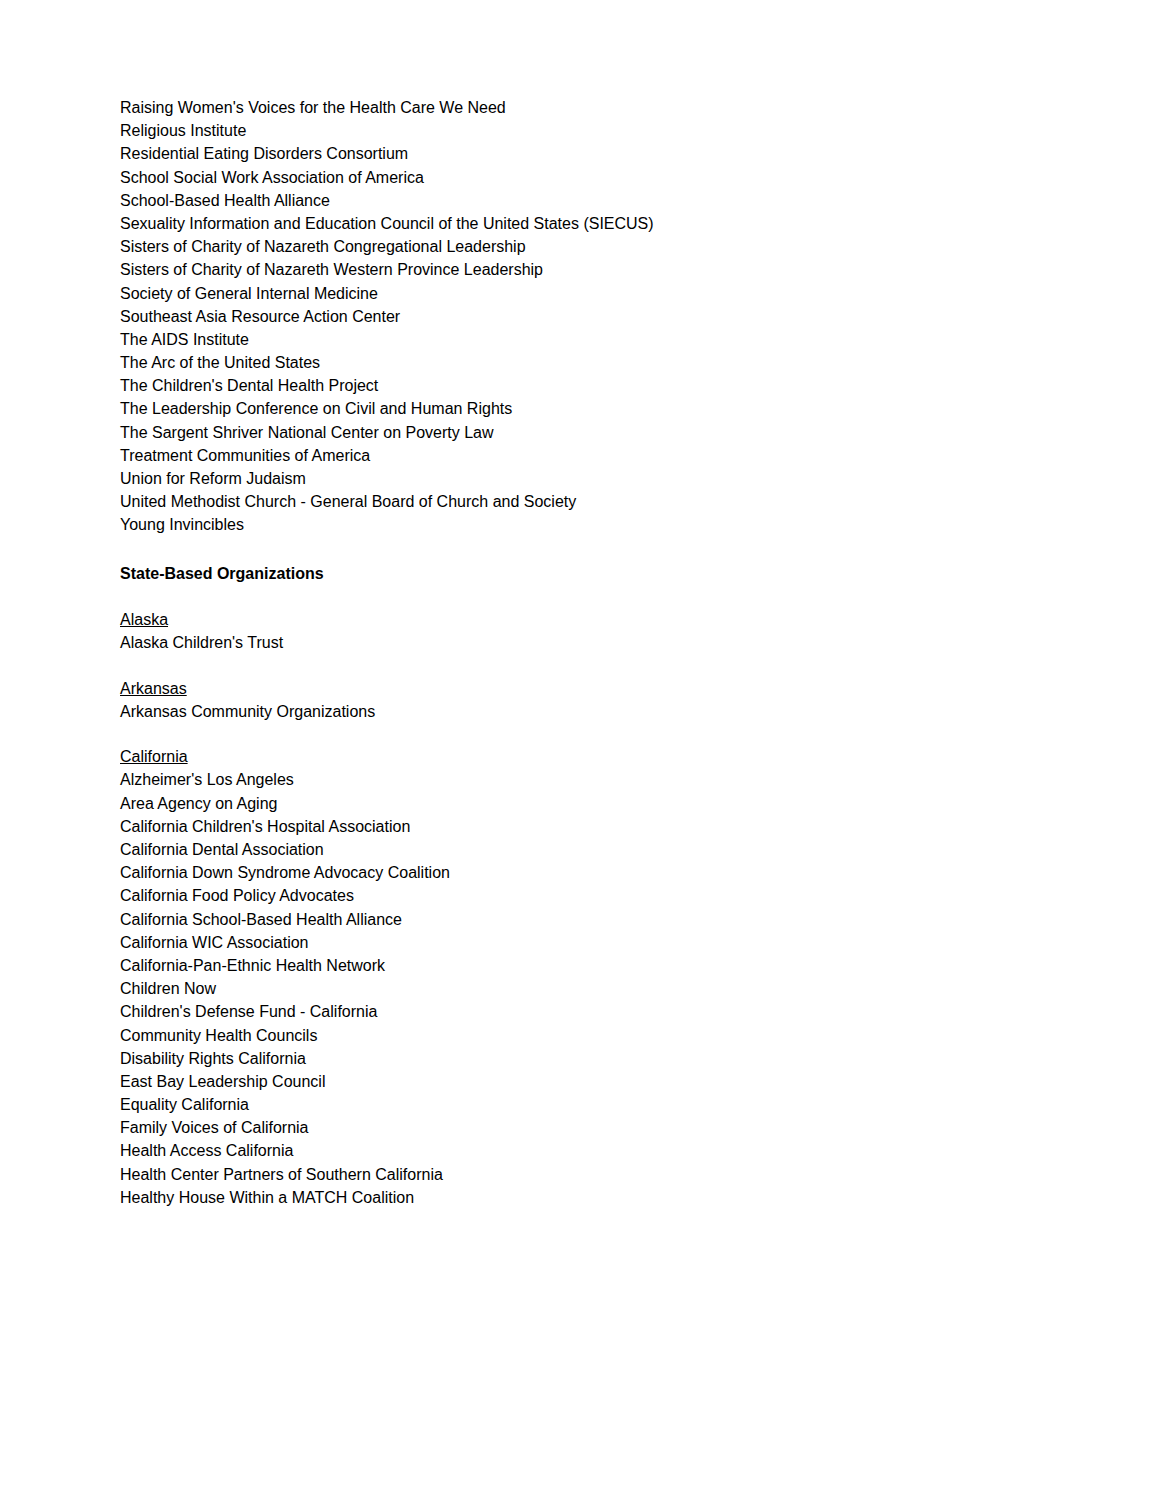Raising Women's Voices for the Health Care We Need
Religious Institute
Residential Eating Disorders Consortium
School Social Work Association of America
School-Based Health Alliance
Sexuality Information and Education Council of the United States (SIECUS)
Sisters of Charity of Nazareth Congregational Leadership
Sisters of Charity of Nazareth Western Province Leadership
Society of General Internal Medicine
Southeast Asia Resource Action Center
The AIDS Institute
The Arc of the United States
The Children's Dental Health Project
The Leadership Conference on Civil and Human Rights
The Sargent Shriver National Center on Poverty Law
Treatment Communities of America
Union for Reform Judaism
United Methodist Church - General Board of Church and Society
Young Invincibles
State-Based Organizations
Alaska
Alaska Children's Trust
Arkansas
Arkansas Community Organizations
California
Alzheimer's Los Angeles
Area Agency on Aging
California Children's Hospital Association
California Dental Association
California Down Syndrome Advocacy Coalition
California Food Policy Advocates
California School-Based Health Alliance
California WIC Association
California-Pan-Ethnic Health Network
Children Now
Children's Defense Fund - California
Community Health Councils
Disability Rights California
East Bay Leadership Council
Equality California
Family Voices of California
Health Access California
Health Center Partners of Southern California
Healthy House Within a MATCH Coalition